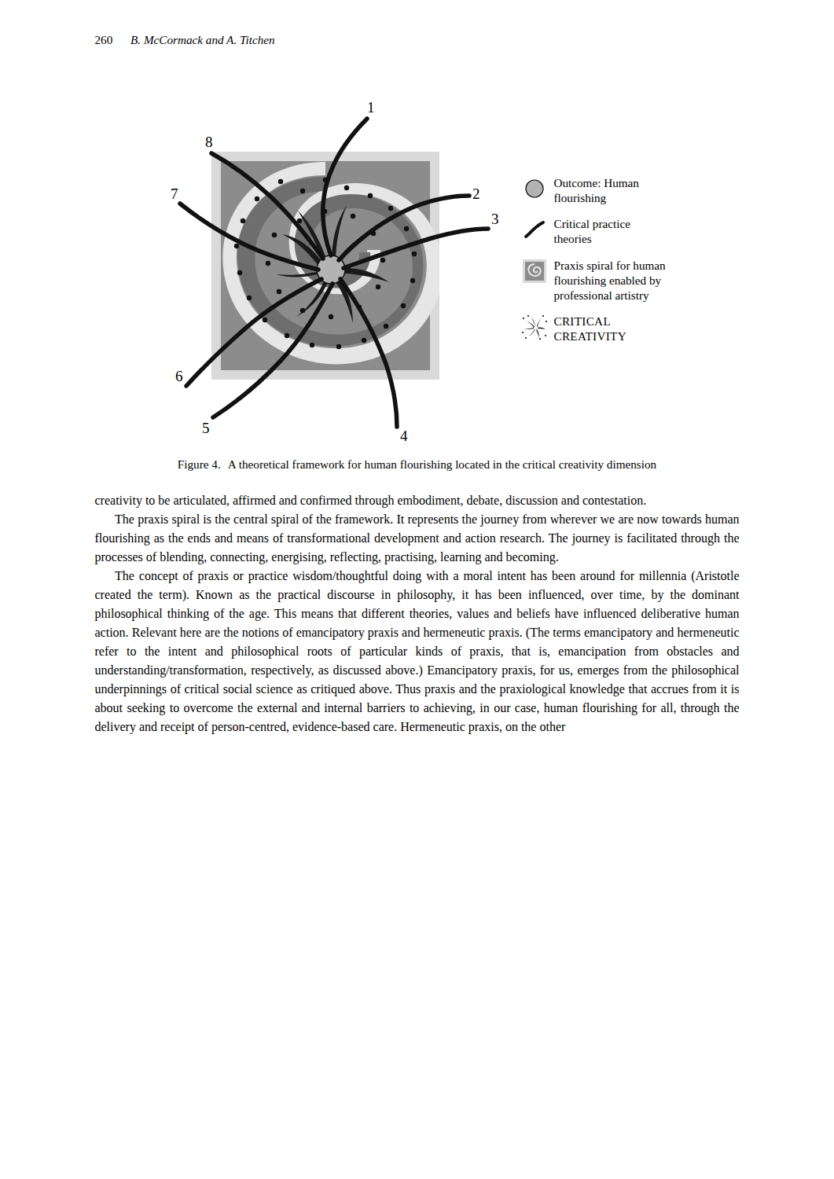260 B. McCormack and A. Titchen
1 2 3 4 5 6 7 8
Outcome: Human flourishing
Critical practice theories
Praxis spiral for human flourishing enabled by professional artistry
CRITICAL CREATIVITY
Figure 4. A theoretical framework for human flourishing located in the critical creativity dimension
creativity to be articulated, affirmed and confirmed through embodiment, debate, discussion and contestation.
The praxis spiral is the central spiral of the framework. It represents the journey from wherever we are now towards human flourishing as the ends and means of transformational development and action research. The journey is facilitated through the processes of blending, connecting, energising, reflecting, practising, learning and becoming.
The concept of praxis or practice wisdom/thoughtful doing with a moral intent has been around for millennia (Aristotle created the term). Known as the practical discourse in philosophy, it has been influenced, over time, by the dominant philosophical thinking of the age. This means that different theories, values and beliefs have influenced deliberative human action. Relevant here are the notions of emancipatory praxis and hermeneutic praxis. (The terms emancipatory and hermeneutic refer to the intent and philosophical roots of particular kinds of praxis, that is, emancipation from obstacles and understanding/transformation, respectively, as discussed above.) Emancipatory praxis, for us, emerges from the philosophical underpinnings of critical social science as critiqued above. Thus praxis and the praxiological knowledge that accrues from it is about seeking to overcome the external and internal barriers to achieving, in our case, human flourishing for all, through the delivery and receipt of person-centred, evidence-based care. Hermeneutic praxis, on the other